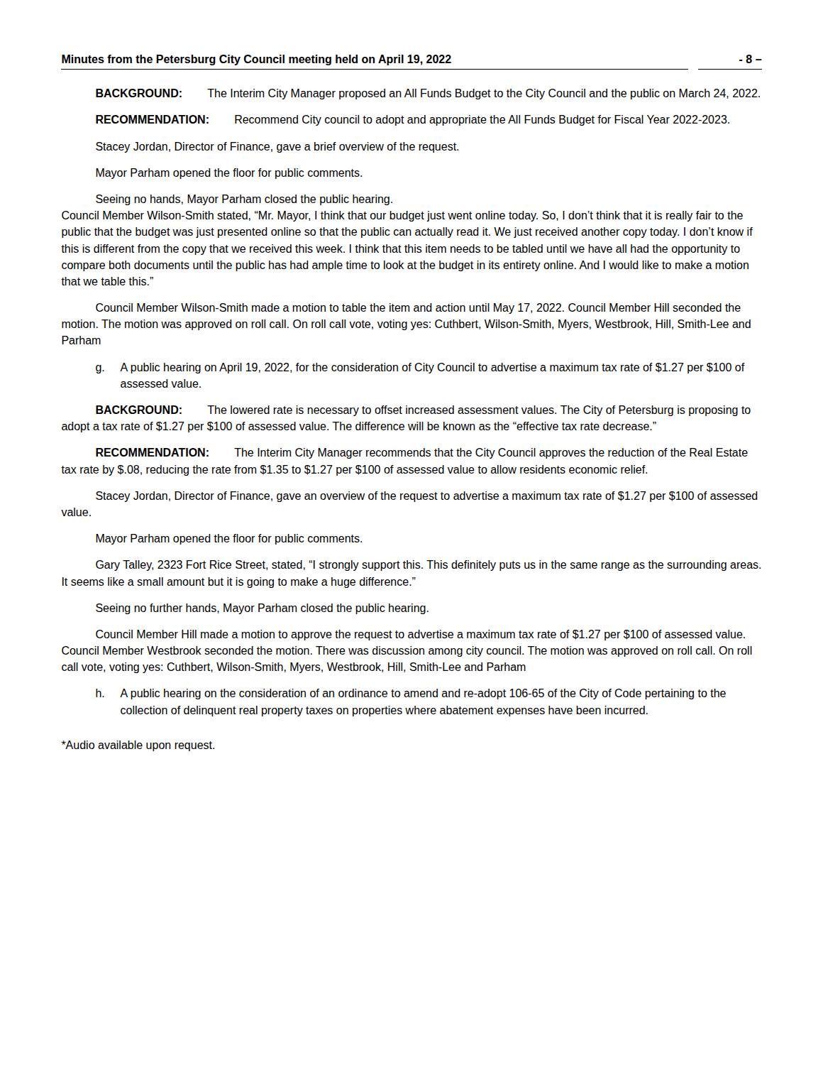Minutes from the Petersburg City Council meeting held on April 19, 2022
- 8 –
BACKGROUND: The Interim City Manager proposed an All Funds Budget to the City Council and the public on March 24, 2022.
RECOMMENDATION: Recommend City council to adopt and appropriate the All Funds Budget for Fiscal Year 2022-2023.
Stacey Jordan, Director of Finance, gave a brief overview of the request.
Mayor Parham opened the floor for public comments.
Seeing no hands, Mayor Parham closed the public hearing.
Council Member Wilson-Smith stated, “Mr. Mayor, I think that our budget just went online today. So, I don’t think that it is really fair to the public that the budget was just presented online so that the public can actually read it. We just received another copy today. I don’t know if this is different from the copy that we received this week. I think that this item needs to be tabled until we have all had the opportunity to compare both documents until the public has had ample time to look at the budget in its entirety online. And I would like to make a motion that we table this.”
Council Member Wilson-Smith made a motion to table the item and action until May 17, 2022. Council Member Hill seconded the motion. The motion was approved on roll call. On roll call vote, voting yes: Cuthbert, Wilson-Smith, Myers, Westbrook, Hill, Smith-Lee and Parham
g.
A public hearing on April 19, 2022, for the consideration of City Council to advertise a maximum tax rate of $1.27 per $100 of assessed value.
BACKGROUND: The lowered rate is necessary to offset increased assessment values. The City of Petersburg is proposing to adopt a tax rate of $1.27 per $100 of assessed value. The difference will be known as the “effective tax rate decrease.”
RECOMMENDATION: The Interim City Manager recommends that the City Council approves the reduction of the Real Estate tax rate by $.08, reducing the rate from $1.35 to $1.27 per $100 of assessed value to allow residents economic relief.
Stacey Jordan, Director of Finance, gave an overview of the request to advertise a maximum tax rate of $1.27 per $100 of assessed value.
Mayor Parham opened the floor for public comments.
Gary Talley, 2323 Fort Rice Street, stated, “I strongly support this. This definitely puts us in the same range as the surrounding areas. It seems like a small amount but it is going to make a huge difference.”
Seeing no further hands, Mayor Parham closed the public hearing.
Council Member Hill made a motion to approve the request to advertise a maximum tax rate of $1.27 per $100 of assessed value. Council Member Westbrook seconded the motion. There was discussion among city council. The motion was approved on roll call. On roll call vote, voting yes: Cuthbert, Wilson-Smith, Myers, Westbrook, Hill, Smith-Lee and Parham
h.
A public hearing on the consideration of an ordinance to amend and re-adopt 106-65 of the City of Code pertaining to the collection of delinquent real property taxes on properties where abatement expenses have been incurred.
*Audio available upon request.